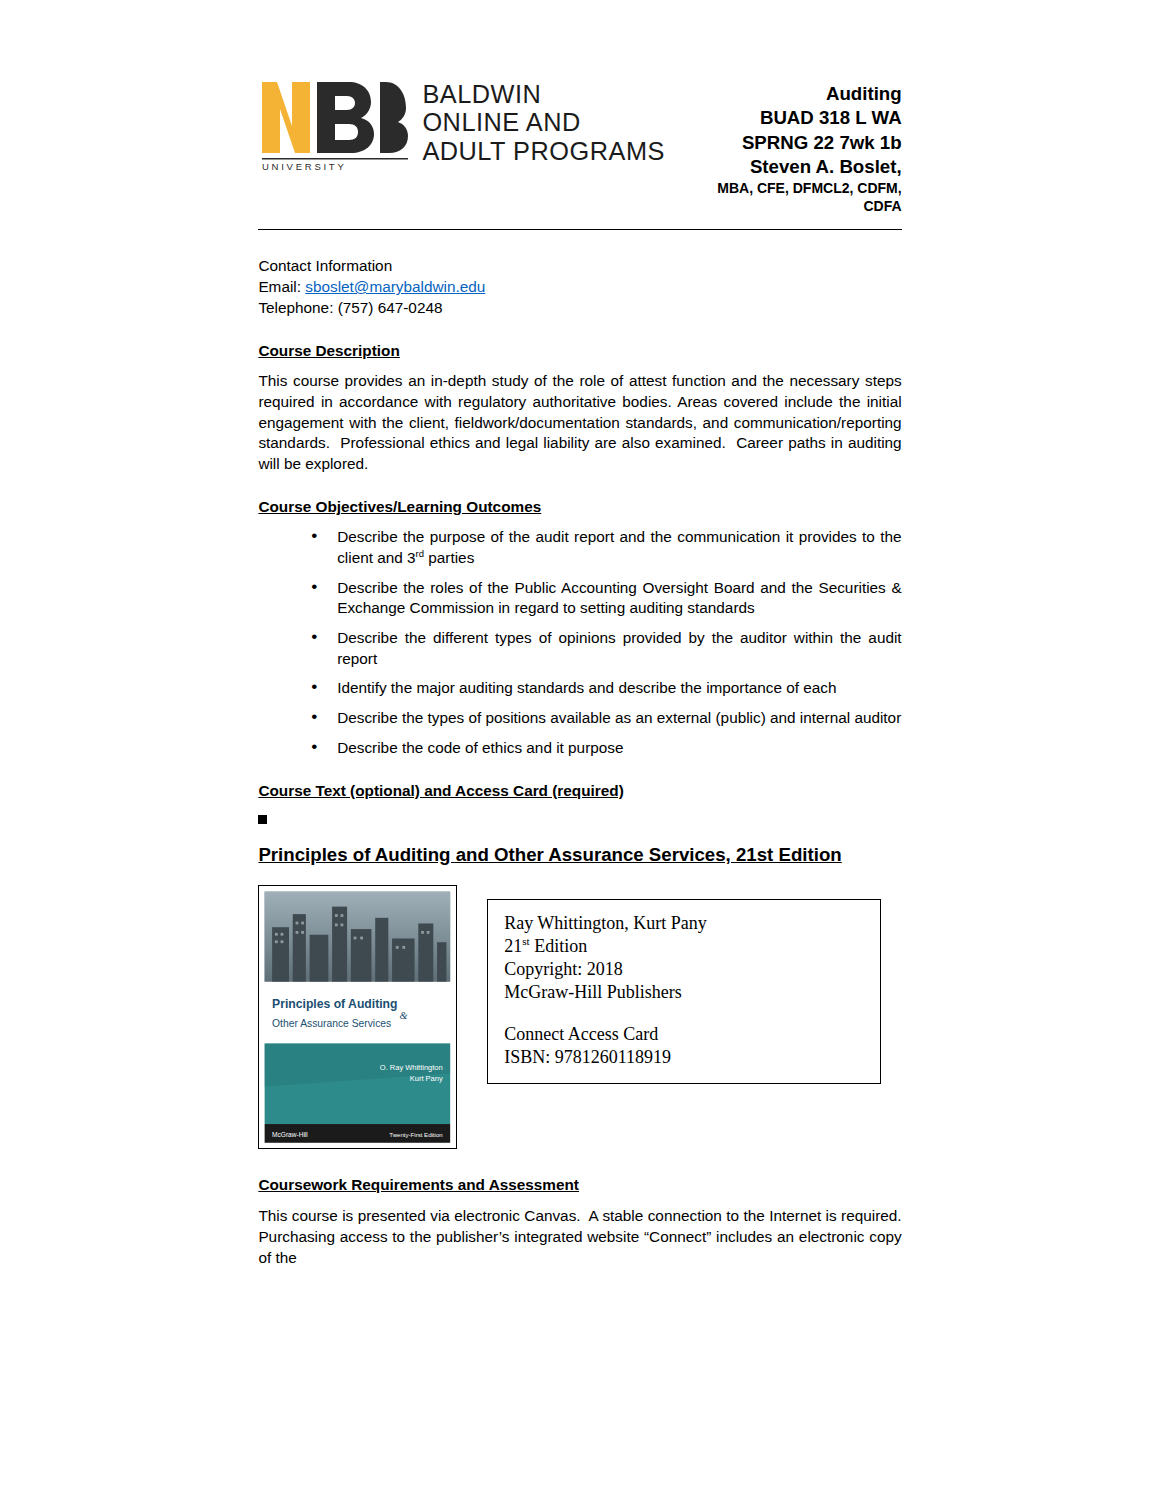Mary Baldwin University UNIVERSITY
BALDWIN
ONLINE AND
ADULT PROGRAMS
Auditing
BUAD 318 L WA
SPRNG 22 7wk 1b
Steven A. Boslet,
MBA, CFE, DFMCL2, CDFM, CDFA
Contact Information
Email: sboslet@marybaldwin.edu
Telephone: (757) 647-0248
Course Description
This course provides an in-depth study of the role of attest function and the necessary steps required in accordance with regulatory authoritative bodies. Areas covered include the initial engagement with the client, fieldwork/documentation standards, and communication/reporting standards. Professional ethics and legal liability are also examined. Career paths in auditing will be explored.
Course Objectives/Learning Outcomes
Describe the purpose of the audit report and the communication it provides to the client and 3rd parties
Describe the roles of the Public Accounting Oversight Board and the Securities & Exchange Commission in regard to setting auditing standards
Describe the different types of opinions provided by the auditor within the audit report
Identify the major auditing standards and describe the importance of each
Describe the types of positions available as an external (public) and internal auditor
Describe the code of ethics and it purpose
Course Text (optional) and Access Card (required)
Principles of Auditing and Other Assurance Services, 21st Edition
Principles of Auditing & Other Assurance Services O. Ray Whittington Kurt Pany McGraw-Hill Twenty-First Edition
Ray Whittington, Kurt Pany
21st Edition
Copyright: 2018
McGraw-Hill Publishers
Connect Access Card
ISBN: 9781260118919
Coursework Requirements and Assessment
This course is presented via electronic Canvas. A stable connection to the Internet is required. Purchasing access to the publisher’s integrated website “Connect” includes an electronic copy of the